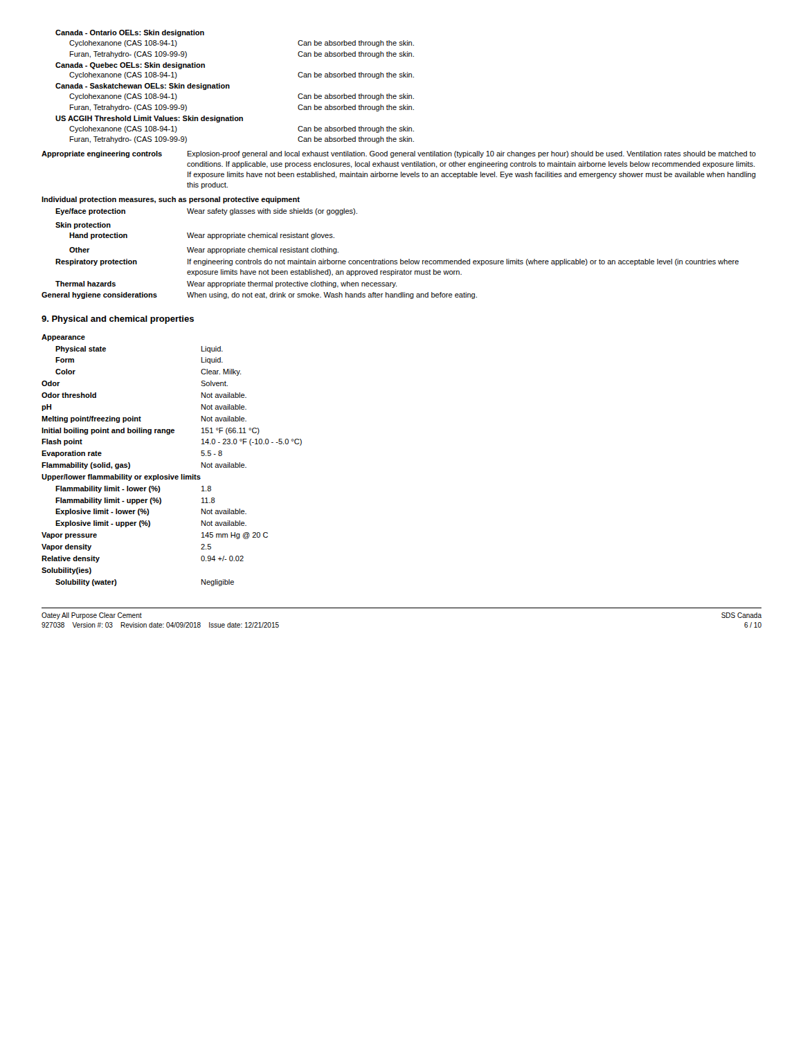Canada - Ontario OELs: Skin designation
Cyclohexanone (CAS 108-94-1)
Can be absorbed through the skin.
Furan, Tetrahydro- (CAS 109-99-9)
Can be absorbed through the skin.
Canada - Quebec OELs: Skin designation
Cyclohexanone (CAS 108-94-1)
Can be absorbed through the skin.
Canada - Saskatchewan OELs: Skin designation
Cyclohexanone (CAS 108-94-1)
Can be absorbed through the skin.
Furan, Tetrahydro- (CAS 109-99-9)
Can be absorbed through the skin.
US ACGIH Threshold Limit Values: Skin designation
Cyclohexanone (CAS 108-94-1)
Can be absorbed through the skin.
Furan, Tetrahydro- (CAS 109-99-9)
Can be absorbed through the skin.
Appropriate engineering controls
Explosion-proof general and local exhaust ventilation. Good general ventilation (typically 10 air changes per hour) should be used. Ventilation rates should be matched to conditions. If applicable, use process enclosures, local exhaust ventilation, or other engineering controls to maintain airborne levels below recommended exposure limits. If exposure limits have not been established, maintain airborne levels to an acceptable level. Eye wash facilities and emergency shower must be available when handling this product.
Individual protection measures, such as personal protective equipment
Eye/face protection
Wear safety glasses with side shields (or goggles).
Skin protection
Hand protection
Wear appropriate chemical resistant gloves.
Other
Wear appropriate chemical resistant clothing.
Respiratory protection
If engineering controls do not maintain airborne concentrations below recommended exposure limits (where applicable) or to an acceptable level (in countries where exposure limits have not been established), an approved respirator must be worn.
Thermal hazards
Wear appropriate thermal protective clothing, when necessary.
General hygiene considerations
When using, do not eat, drink or smoke. Wash hands after handling and before eating.
9. Physical and chemical properties
Appearance
Physical state
Liquid.
Form
Liquid.
Color
Clear. Milky.
Odor
Solvent.
Odor threshold
Not available.
pH
Not available.
Melting point/freezing point
Not available.
Initial boiling point and boiling range
151 °F (66.11 °C)
Flash point
14.0 - 23.0 °F (-10.0 - -5.0 °C)
Evaporation rate
5.5 - 8
Flammability (solid, gas)
Not available.
Upper/lower flammability or explosive limits
Flammability limit - lower (%)
1.8
Flammability limit - upper (%)
11.8
Explosive limit - lower (%)
Not available.
Explosive limit - upper (%)
Not available.
Vapor pressure
145 mm Hg @ 20 C
Vapor density
2.5
Relative density
0.94 +/- 0.02
Solubility(ies)
Solubility (water)
Negligible
Oatey All Purpose Clear Cement
SDS Canada
927038 Version #: 03 Revision date: 04/09/2018 Issue date: 12/21/2015
6 / 10